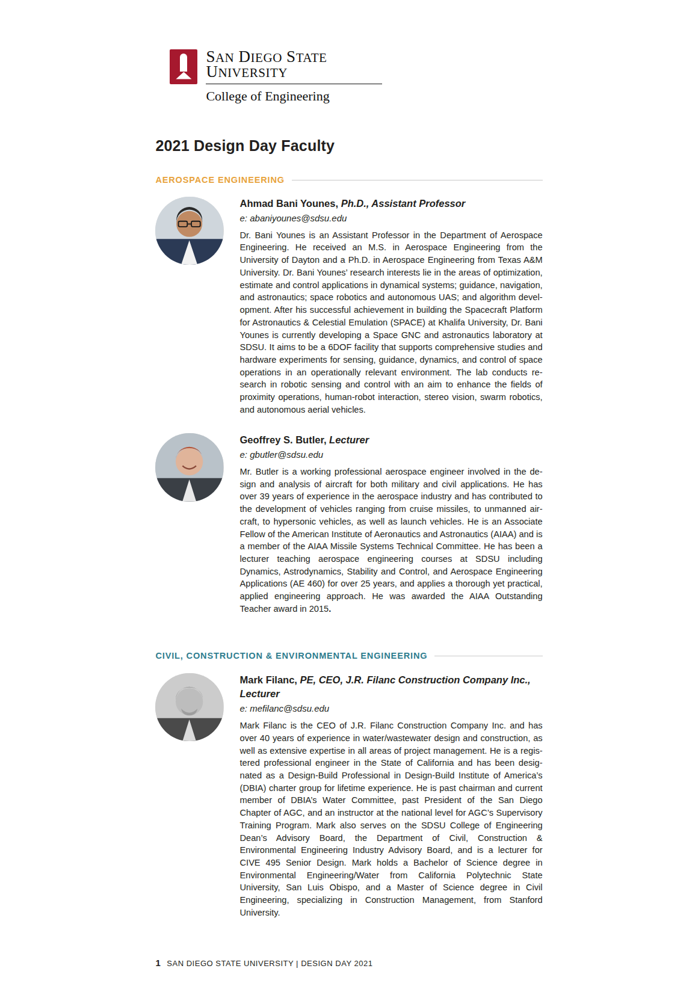SAN DIEGO STATE UNIVERSITY
College of Engineering
2021 Design Day Faculty
Aerospace Engineering
Ahmad Bani Younes, Ph.D., Assistant Professor
e: abaniyounes@sdsu.edu
Dr. Bani Younes is an Assistant Professor in the Department of Aerospace Engineering. He received an M.S. in Aerospace Engineering from the University of Dayton and a Ph.D. in Aerospace Engineering from Texas A&M University. Dr. Bani Younes’ research interests lie in the areas of optimization, estimate and control applications in dynamical systems; guidance, navigation, and astronautics; space robotics and autonomous UAS; and algorithm development. After his successful achievement in building the Spacecraft Platform for Astronautics & Celestial Emulation (SPACE) at Khalifa University, Dr. Bani Younes is currently developing a Space GNC and astronautics laboratory at SDSU. It aims to be a 6DOF facility that supports comprehensive studies and hardware experiments for sensing, guidance, dynamics, and control of space operations in an operationally relevant environment. The lab conducts research in robotic sensing and control with an aim to enhance the fields of proximity operations, human-robot interaction, stereo vision, swarm robotics, and autonomous aerial vehicles.
Geoffrey S. Butler, Lecturer
e: gbutler@sdsu.edu
Mr. Butler is a working professional aerospace engineer involved in the design and analysis of aircraft for both military and civil applications. He has over 39 years of experience in the aerospace industry and has contributed to the development of vehicles ranging from cruise missiles, to unmanned aircraft, to hypersonic vehicles, as well as launch vehicles. He is an Associate Fellow of the American Institute of Aeronautics and Astronautics (AIAA) and is a member of the AIAA Missile Systems Technical Committee. He has been a lecturer teaching aerospace engineering courses at SDSU including Dynamics, Astrodynamics, Stability and Control, and Aerospace Engineering Applications (AE 460) for over 25 years, and applies a thorough yet practical, applied engineering approach. He was awarded the AIAA Outstanding Teacher award in 2015.
Civil, Construction & Environmental Engineering
Mark Filanc, PE, CEO, J.R. Filanc Construction Company Inc., Lecturer
e: mefilanc@sdsu.edu
Mark Filanc is the CEO of J.R. Filanc Construction Company Inc. and has over 40 years of experience in water/wastewater design and construction, as well as extensive expertise in all areas of project management. He is a registered professional engineer in the State of California and has been designated as a Design-Build Professional in Design-Build Institute of America’s (DBIA) charter group for lifetime experience. He is past chairman and current member of DBIA’s Water Committee, past President of the San Diego Chapter of AGC, and an instructor at the national level for AGC’s Supervisory Training Program. Mark also serves on the SDSU College of Engineering Dean’s Advisory Board, the Department of Civil, Construction & Environmental Engineering Industry Advisory Board, and is a lecturer for CIVE 495 Senior Design. Mark holds a Bachelor of Science degree in Environmental Engineering/Water from California Polytechnic State University, San Luis Obispo, and a Master of Science degree in Civil Engineering, specializing in Construction Management, from Stanford University.
1 San Diego State University | Design Day 2021